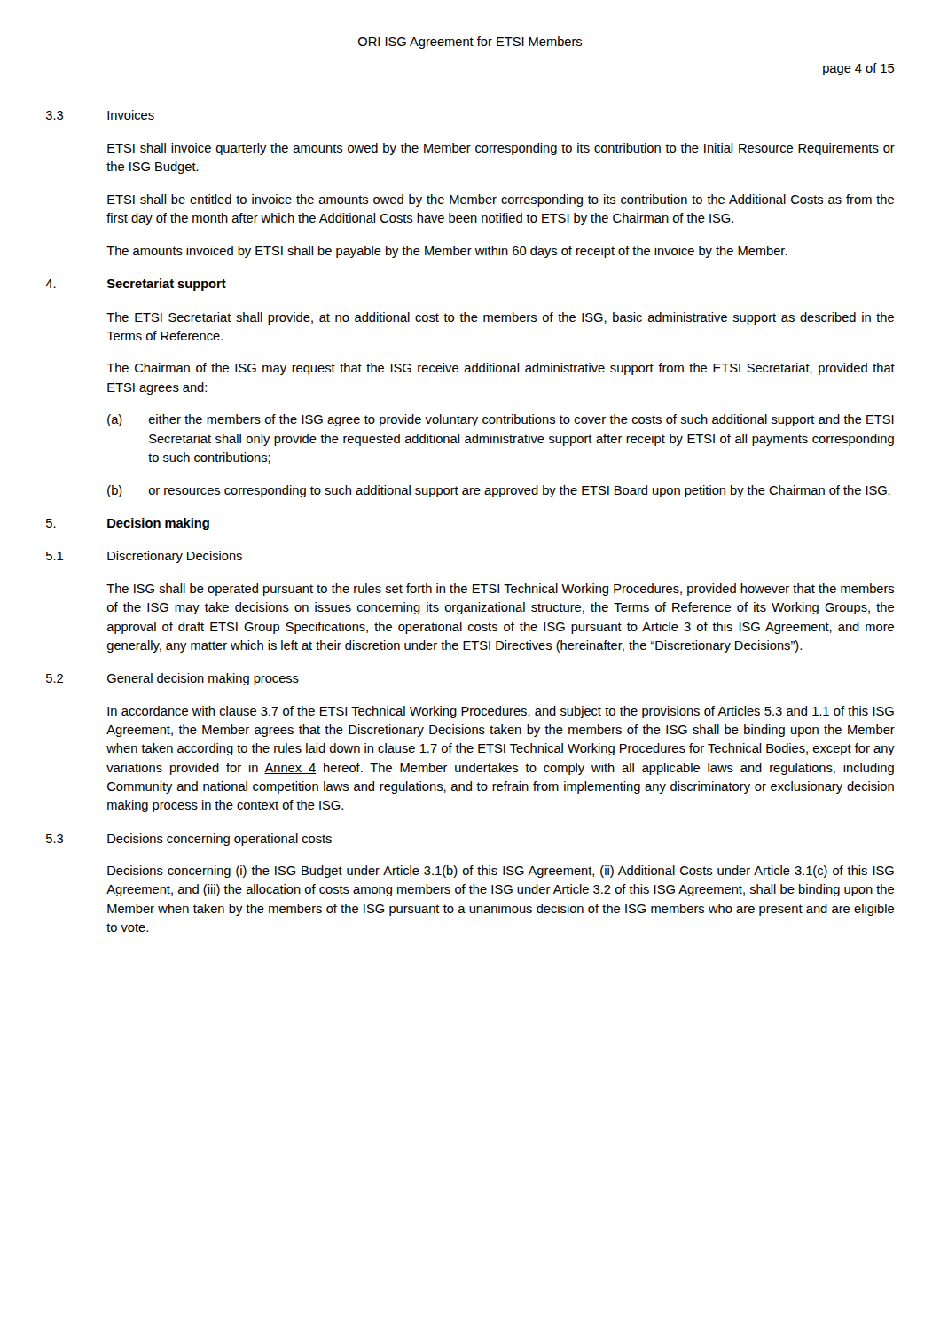ORI ISG Agreement for ETSI Members
page 4 of 15
3.3
Invoices
ETSI shall invoice quarterly the amounts owed by the Member corresponding to its contribution to the Initial Resource Requirements or the ISG Budget.
ETSI shall be entitled to invoice the amounts owed by the Member corresponding to its contribution to the Additional Costs as from the first day of the month after which the Additional Costs have been notified to ETSI by the Chairman of the ISG.
The amounts invoiced by ETSI shall be payable by the Member within 60 days of receipt of the invoice by the Member.
4.
Secretariat support
The ETSI Secretariat shall provide, at no additional cost to the members of the ISG, basic administrative support as described in the Terms of Reference.
The Chairman of the ISG may request that the ISG receive additional administrative support from the ETSI Secretariat, provided that ETSI agrees and:
(a)
either the members of the ISG agree to provide voluntary contributions to cover the costs of such additional support and the ETSI Secretariat shall only provide the requested additional administrative support after receipt by ETSI of all payments corresponding to such contributions;
(b)
or resources corresponding to such additional support are approved by the ETSI Board upon petition by the Chairman of the ISG.
5.
Decision making
5.1
Discretionary Decisions
The ISG shall be operated pursuant to the rules set forth in the ETSI Technical Working Procedures, provided however that the members of the ISG may take decisions on issues concerning its organizational structure, the Terms of Reference of its Working Groups, the approval of draft ETSI Group Specifications, the operational costs of the ISG pursuant to Article 3 of this ISG Agreement, and more generally, any matter which is left at their discretion under the ETSI Directives (hereinafter, the “Discretionary Decisions”).
5.2
General decision making process
In accordance with clause 3.7 of the ETSI Technical Working Procedures, and subject to the provisions of Articles 5.3 and 1.1 of this ISG Agreement, the Member agrees that the Discretionary Decisions taken by the members of the ISG shall be binding upon the Member when taken according to the rules laid down in clause 1.7 of the ETSI Technical Working Procedures for Technical Bodies, except for any variations provided for in Annex 4 hereof. The Member undertakes to comply with all applicable laws and regulations, including Community and national competition laws and regulations, and to refrain from implementing any discriminatory or exclusionary decision making process in the context of the ISG.
5.3
Decisions concerning operational costs
Decisions concerning (i) the ISG Budget under Article 3.1(b) of this ISG Agreement, (ii) Additional Costs under Article 3.1(c) of this ISG Agreement, and (iii) the allocation of costs among members of the ISG under Article 3.2 of this ISG Agreement, shall be binding upon the Member when taken by the members of the ISG pursuant to a unanimous decision of the ISG members who are present and are eligible to vote.